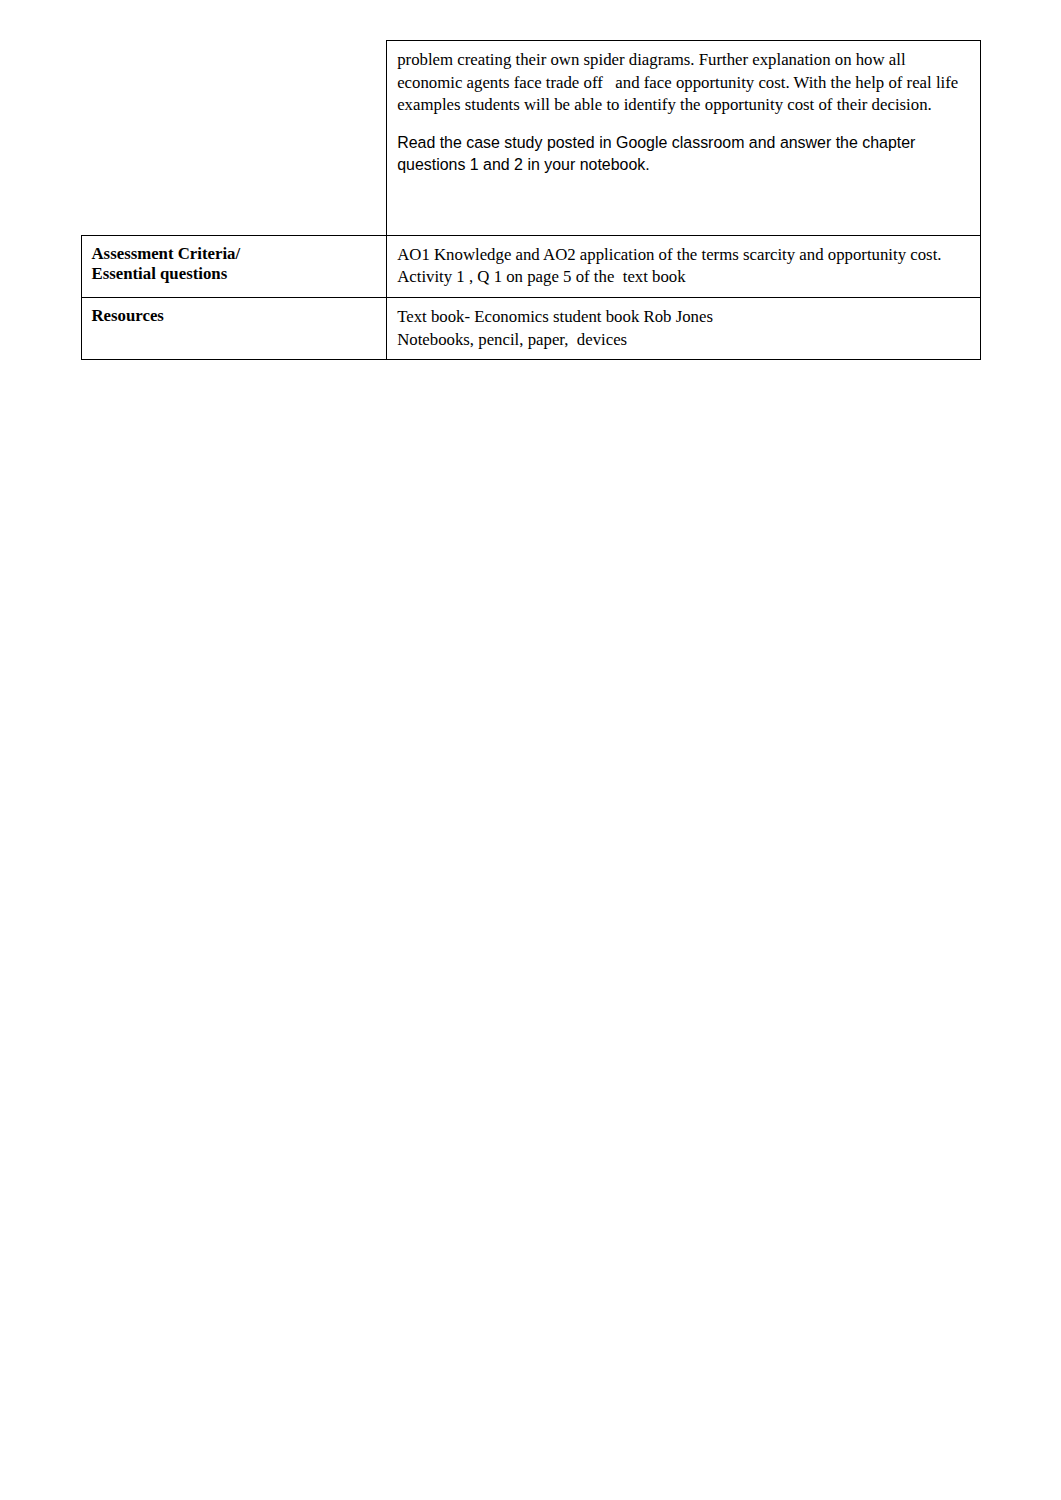| | problem creating their own spider diagrams. Further explanation on how all economic agents face trade off and face opportunity cost. With the help of real life examples students will be able to identify the opportunity cost of their decision. Read the case study posted in Google classroom and answer the chapter questions 1 and 2 in your notebook. |
| Assessment Criteria/ Essential questions | AO1 Knowledge and AO2 application of the terms scarcity and opportunity cost. Activity 1 , Q 1 on page 5 of the text book |
| Resources | Text book- Economics student book Rob Jones Notebooks, pencil, paper, devices |